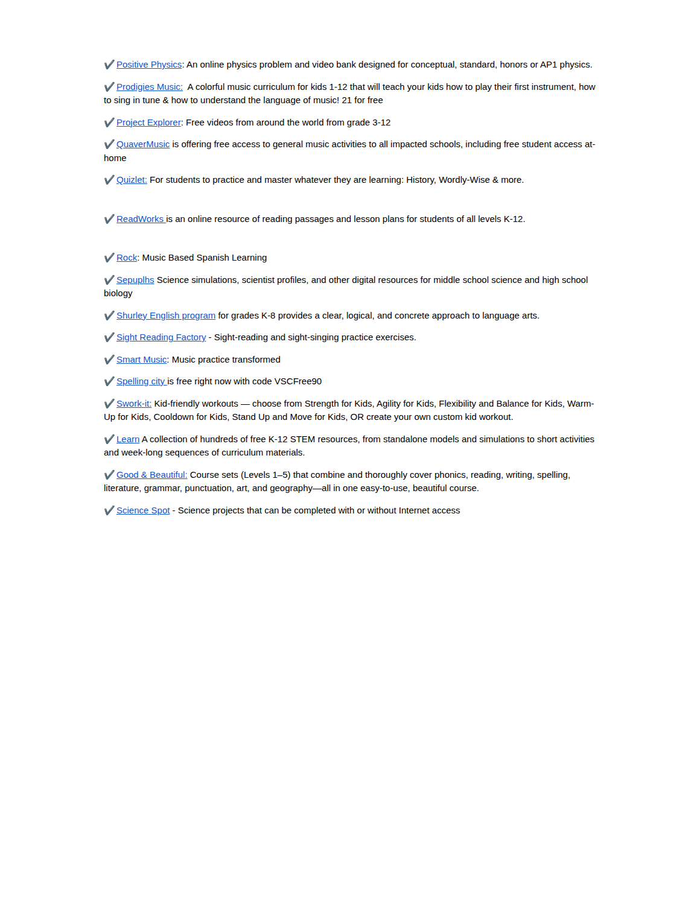✔️Positive Physics: An online physics problem and video bank designed for conceptual, standard, honors or AP1 physics.
✔️Prodigies Music: A colorful music curriculum for kids 1-12 that will teach your kids how to play their first instrument, how to sing in tune & how to understand the language of music! 21 for free
✔️Project Explorer: Free videos from around the world from grade 3-12
✔️QuaverMusic is offering free access to general music activities to all impacted schools, including free student access at-home
✔️Quizlet: For students to practice and master whatever they are learning: History, Wordly-Wise & more.
✔️ReadWorks is an online resource of reading passages and lesson plans for students of all levels K-12.
✔️Rock: Music Based Spanish Learning
✔️Sepuplhs Science simulations, scientist profiles, and other digital resources for middle school science and high school biology
✔️Shurley English program for grades K-8 provides a clear, logical, and concrete approach to language arts.
✔️Sight Reading Factory - Sight-reading and sight-singing practice exercises.
✔️Smart Music: Music practice transformed
✔️Spelling city is free right now with code VSCFree90
✔️Swork-it: Kid-friendly workouts — choose from Strength for Kids, Agility for Kids, Flexibility and Balance for Kids, Warm-Up for Kids, Cooldown for Kids, Stand Up and Move for Kids, OR create your own custom kid workout.
✔️Learn A collection of hundreds of free K-12 STEM resources, from standalone models and simulations to short activities and week-long sequences of curriculum materials.
✔️Good & Beautiful: Course sets (Levels 1–5) that combine and thoroughly cover phonics, reading, writing, spelling, literature, grammar, punctuation, art, and geography—all in one easy-to-use, beautiful course.
✔️Science Spot - Science projects that can be completed with or without Internet access